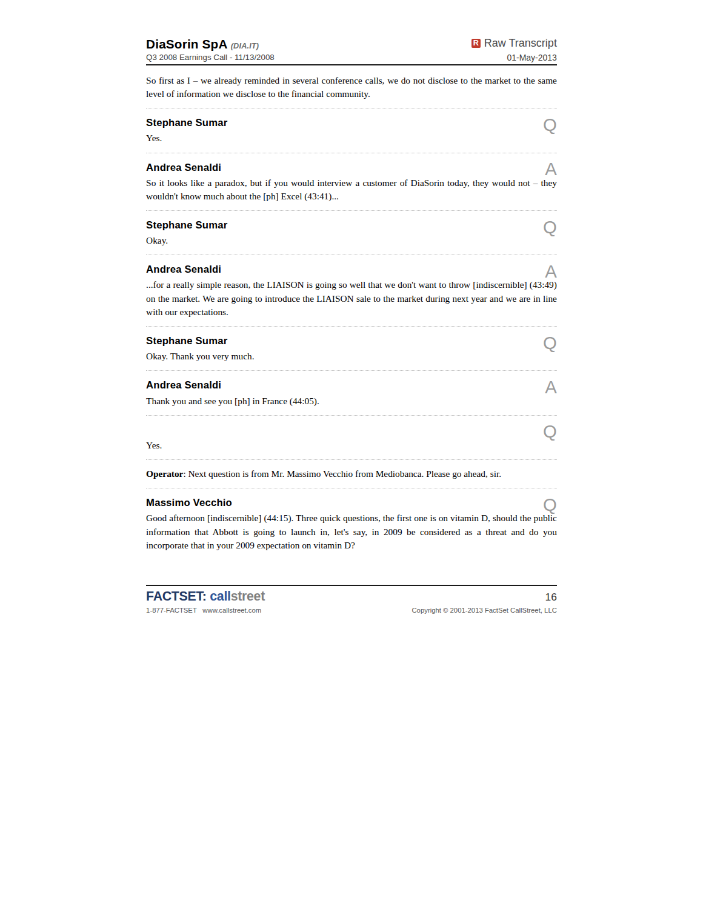DiaSorin SpA (DIA.IT)
Q3 2008 Earnings Call - 11/13/2008
R Raw Transcript
01-May-2013
So first as I – we already reminded in several conference calls, we do not disclose to the market to the same level of information we disclose to the financial community.
Stephane Sumar
Q
Yes.
Andrea Senaldi
A
So it looks like a paradox, but if you would interview a customer of DiaSorin today, they would not – they wouldn't know much about the [ph] Excel (43:41)...
Stephane Sumar
Q
Okay.
Andrea Senaldi
A
...for a really simple reason, the LIAISON is going so well that we don't want to throw [indiscernible] (43:49) on the market. We are going to introduce the LIAISON sale to the market during next year and we are in line with our expectations.
Stephane Sumar
Q
Okay. Thank you very much.
Andrea Senaldi
A
Thank you and see you [ph] in France (44:05).
Q
Yes.
Operator: Next question is from Mr. Massimo Vecchio from Mediobanca. Please go ahead, sir.
Massimo Vecchio
Q
Good afternoon [indiscernible] (44:15). Three quick questions, the first one is on vitamin D, should the public information that Abbott is going to launch in, let's say, in 2009 be considered as a threat and do you incorporate that in your 2009 expectation on vitamin D?
FACTSET: call street
1-877-FACTSET www.callstreet.com
16
Copyright © 2001-2013 FactSet CallStreet, LLC